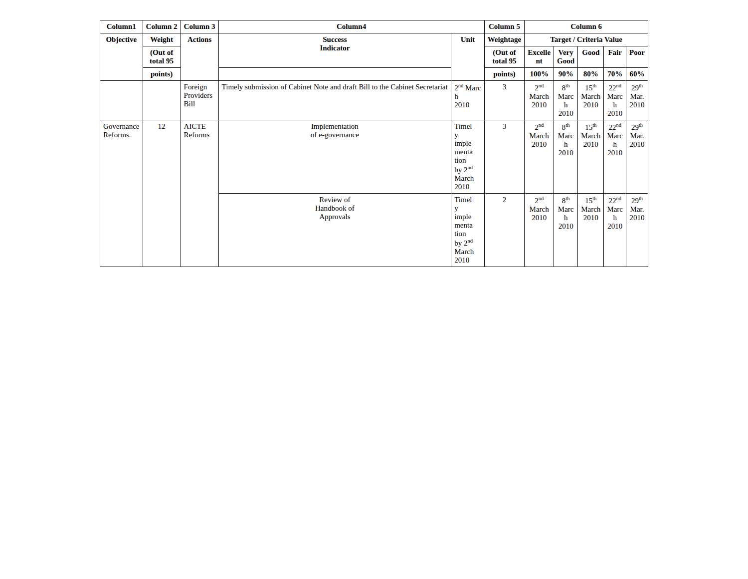| Column1 | Column 2 | Column 3 | Column4 | Column 5 | Column 6 |
| --- | --- | --- | --- | --- | --- |
| Objective | Weight | Actions | Success Indicator | Unit | Weightage | Target / Criteria Value |
| (Out of total 95 | (Out of total 95 | Excelle nt | Very Good | Good | Fair | Poor |
| points) | | points) | 100% | 90% | 80% | 70% | 60% |
| | | Foreign Providers Bill | Timely submission of Cabinet Note and draft Bill to the Cabinet Secretariat | 2 nd Marc h 2010 | 3 | 2 nd March 2010 | 8 th Marc h 2010 | 15 th March 2010 | 22 nd Marc h 2010 | 29 th Mar. 2010 |
| Governance Reforms. | 12 | AICTE Reforms | Implementation of e-governance | Timel y imple menta tion by 2 nd March 2010 | 3 | 2 nd March 2010 | 8 th Marc h 2010 | 15 th March 2010 | 22 nd Marc h 2010 | 29 th Mar. 2010 |
| Review of Handbook of Approvals | Timel y imple menta tion by 2 nd March 2010 | 2 | 2 nd March 2010 | 8 th Marc h 2010 | 15 th March 2010 | 22 nd Marc h 2010 | 29 th Mar. 2010 |